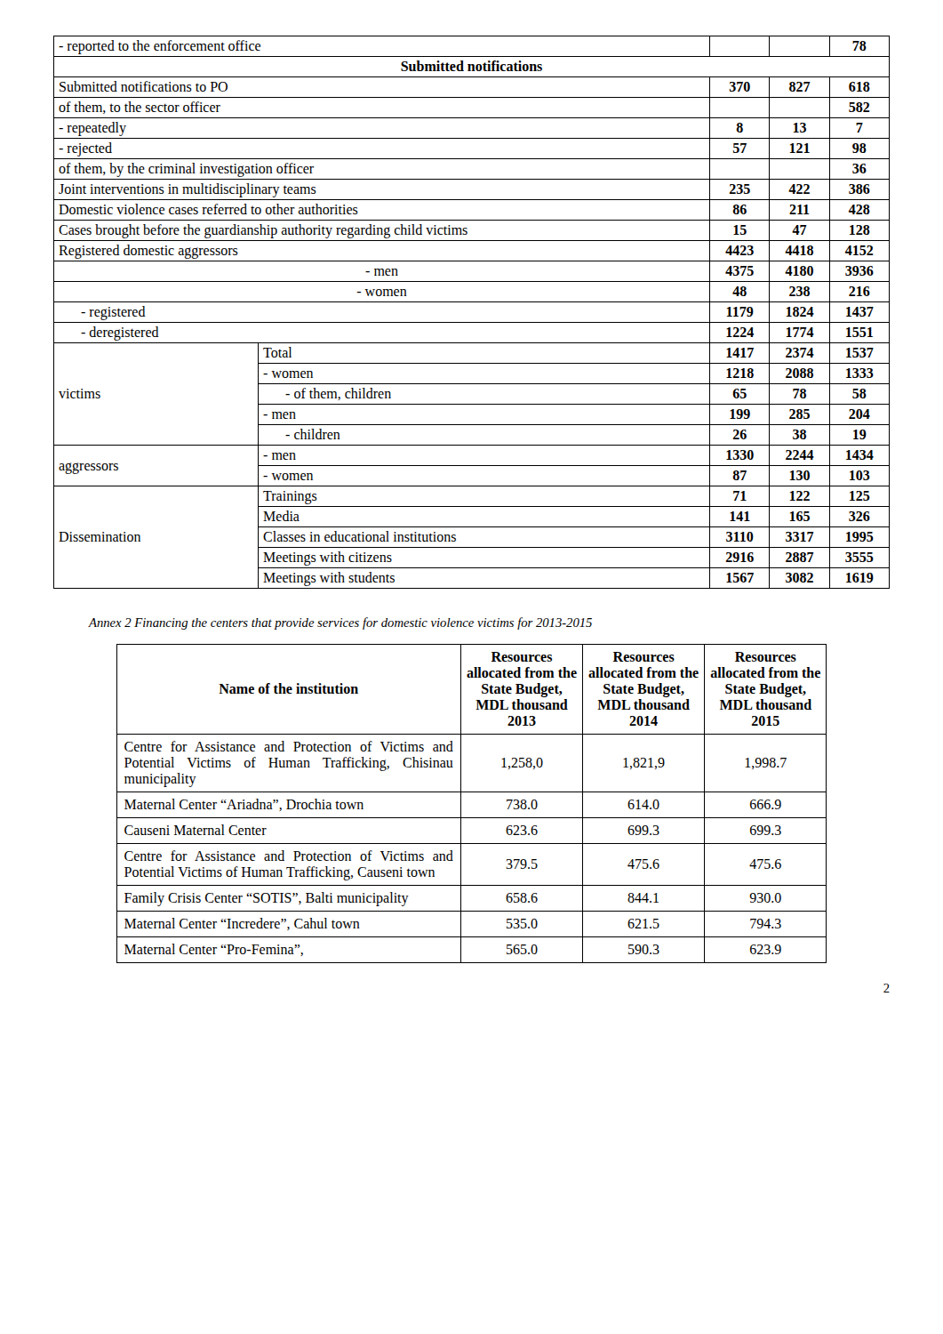| - reported to the enforcement office | | | 78 |
| Submitted notifications |
| Submitted notifications to PO | 370 | 827 | 618 |
| of them, to the sector officer | | | 582 |
| - repeatedly | 8 | 13 | 7 |
| - rejected | 57 | 121 | 98 |
| of them, by the criminal investigation officer | | | 36 |
| Joint interventions in multidisciplinary teams | 235 | 422 | 386 |
| Domestic violence cases referred to other authorities | 86 | 211 | 428 |
| Cases brought before the guardianship authority regarding child victims | 15 | 47 | 128 |
| Registered domestic aggressors | 4423 | 4418 | 4152 |
| - men | 4375 | 4180 | 3936 |
| - women | 48 | 238 | 216 |
| - registered | 1179 | 1824 | 1437 |
| - deregistered | 1224 | 1774 | 1551 |
| victims | Total | 1417 | 2374 | 1537 |
| - women | 1218 | 2088 | 1333 |
| - of them, children | 65 | 78 | 58 |
| - men | 199 | 285 | 204 |
| - children | 26 | 38 | 19 |
| aggressors | - men | 1330 | 2244 | 1434 |
| - women | 87 | 130 | 103 |
| Dissemination | Trainings | 71 | 122 | 125 |
| Media | 141 | 165 | 326 |
| Classes in educational institutions | 3110 | 3317 | 1995 |
| Meetings with citizens | 2916 | 2887 | 3555 |
| Meetings with students | 1567 | 3082 | 1619 |
Annex 2 Financing the centers that provide services for domestic violence victims for 2013-2015
| Name of the institution | Resources allocated from the State Budget, MDL thousand 2013 | Resources allocated from the State Budget, MDL thousand 2014 | Resources allocated from the State Budget, MDL thousand 2015 |
| --- | --- | --- | --- |
| Centre for Assistance and Protection of Victims and Potential Victims of Human Trafficking, Chisinau municipality | 1,258,0 | 1,821,9 | 1,998.7 |
| Maternal Center “Ariadna”, Drochia town | 738.0 | 614.0 | 666.9 |
| Causeni Maternal Center | 623.6 | 699.3 | 699.3 |
| Centre for Assistance and Protection of Victims and Potential Victims of Human Trafficking, Causeni town | 379.5 | 475.6 | 475.6 |
| Family Crisis Center “SOTIS”, Balti municipality | 658.6 | 844.1 | 930.0 |
| Maternal Center “Incredere”, Cahul town | 535.0 | 621.5 | 794.3 |
| Maternal Center “Pro-Femina”, | 565.0 | 590.3 | 623.9 |
2